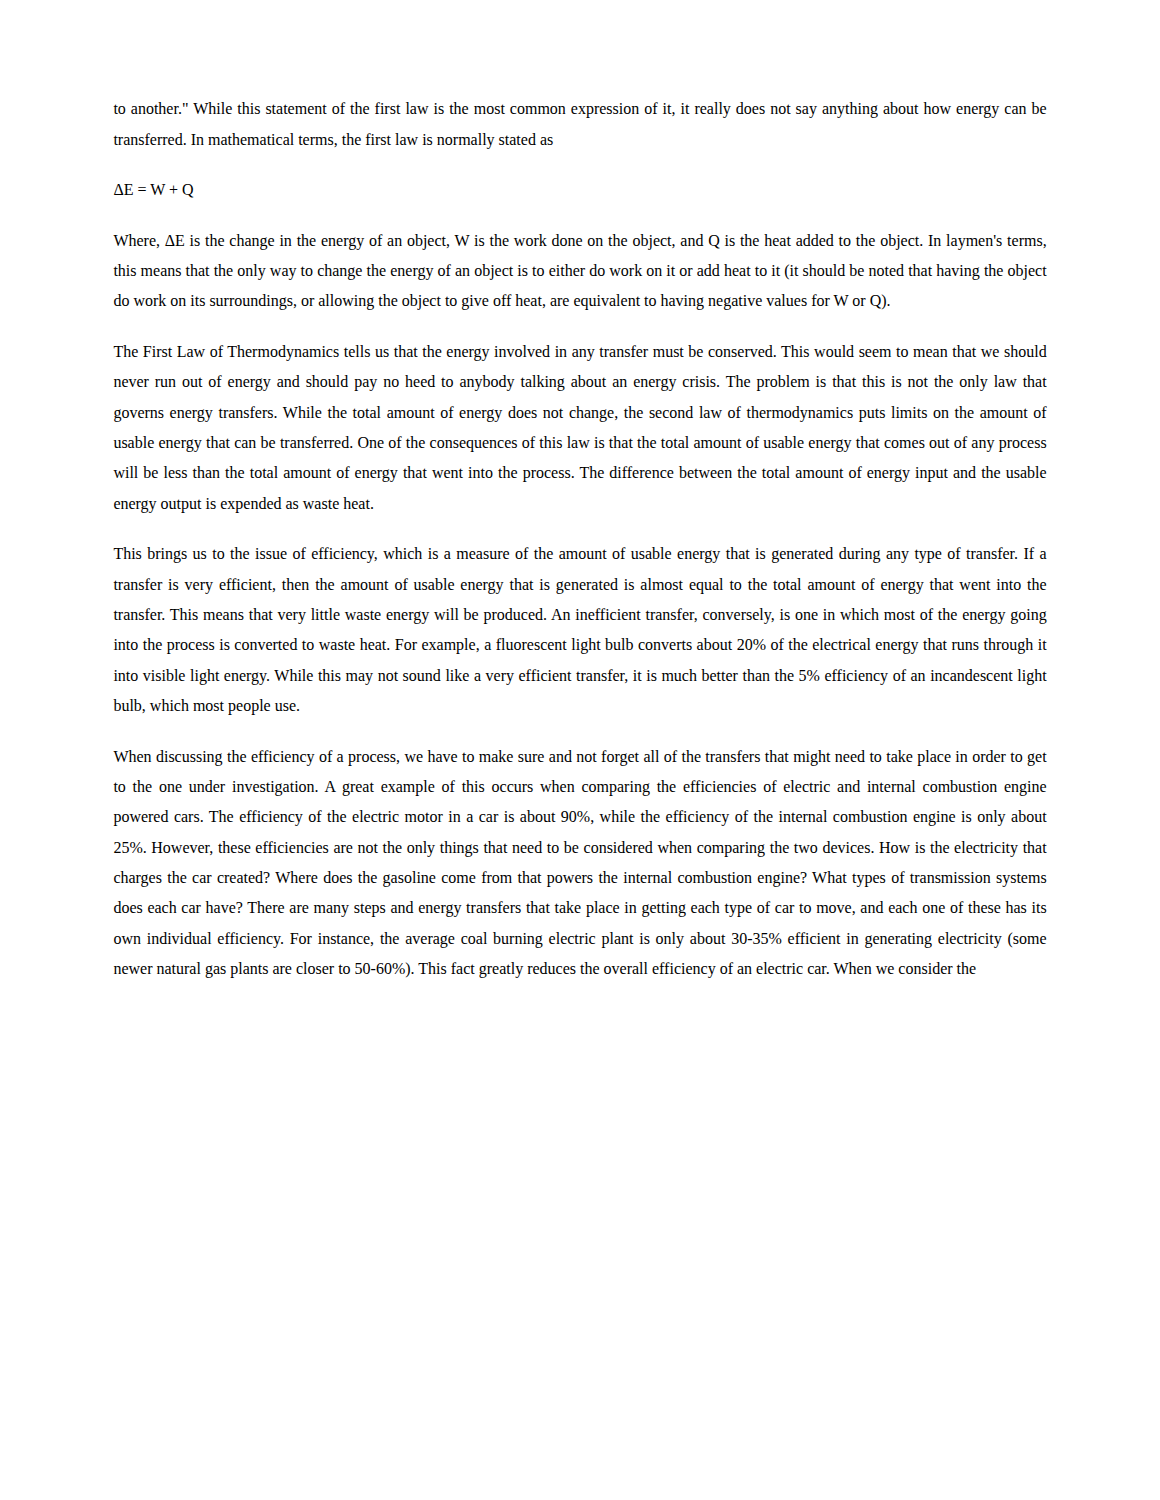to another." While this statement of the first law is the most common expression of it, it really does not say anything about how energy can be transferred. In mathematical terms, the first law is normally stated as
ΔE = W + Q
Where, ΔE is the change in the energy of an object, W is the work done on the object, and Q is the heat added to the object. In laymen's terms, this means that the only way to change the energy of an object is to either do work on it or add heat to it (it should be noted that having the object do work on its surroundings, or allowing the object to give off heat, are equivalent to having negative values for W or Q).
The First Law of Thermodynamics tells us that the energy involved in any transfer must be conserved. This would seem to mean that we should never run out of energy and should pay no heed to anybody talking about an energy crisis. The problem is that this is not the only law that governs energy transfers. While the total amount of energy does not change, the second law of thermodynamics puts limits on the amount of usable energy that can be transferred. One of the consequences of this law is that the total amount of usable energy that comes out of any process will be less than the total amount of energy that went into the process. The difference between the total amount of energy input and the usable energy output is expended as waste heat.
This brings us to the issue of efficiency, which is a measure of the amount of usable energy that is generated during any type of transfer. If a transfer is very efficient, then the amount of usable energy that is generated is almost equal to the total amount of energy that went into the transfer. This means that very little waste energy will be produced. An inefficient transfer, conversely, is one in which most of the energy going into the process is converted to waste heat. For example, a fluorescent light bulb converts about 20% of the electrical energy that runs through it into visible light energy. While this may not sound like a very efficient transfer, it is much better than the 5% efficiency of an incandescent light bulb, which most people use.
When discussing the efficiency of a process, we have to make sure and not forget all of the transfers that might need to take place in order to get to the one under investigation. A great example of this occurs when comparing the efficiencies of electric and internal combustion engine powered cars. The efficiency of the electric motor in a car is about 90%, while the efficiency of the internal combustion engine is only about 25%. However, these efficiencies are not the only things that need to be considered when comparing the two devices. How is the electricity that charges the car created? Where does the gasoline come from that powers the internal combustion engine? What types of transmission systems does each car have? There are many steps and energy transfers that take place in getting each type of car to move, and each one of these has its own individual efficiency. For instance, the average coal burning electric plant is only about 30-35% efficient in generating electricity (some newer natural gas plants are closer to 50-60%). This fact greatly reduces the overall efficiency of an electric car. When we consider the